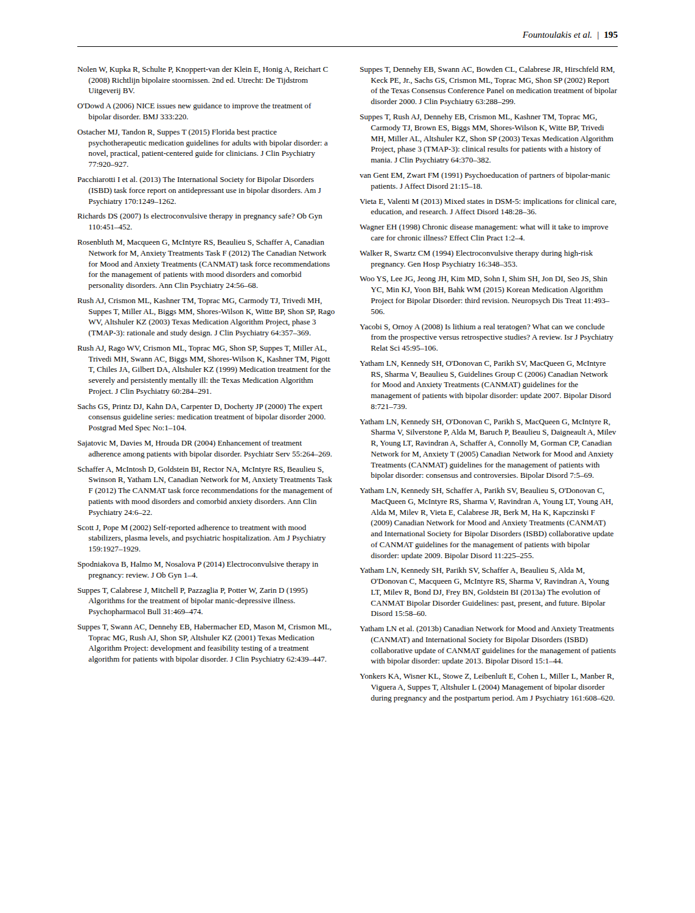Fountoulakis et al.|195
Nolen W, Kupka R, Schulte P, Knoppert-van der Klein E, Honig A, Reichart C (2008) Richtlijn bipolaire stoornissen. 2nd ed. Utrecht: De Tijdstrom Uitgeverij BV.
O'Dowd A (2006) NICE issues new guidance to improve the treatment of bipolar disorder. BMJ 333:220.
Ostacher MJ, Tandon R, Suppes T (2015) Florida best practice psychotherapeutic medication guidelines for adults with bipolar disorder: a novel, practical, patient-centered guide for clinicians. J Clin Psychiatry 77:920–927.
Pacchiarotti I et al. (2013) The International Society for Bipolar Disorders (ISBD) task force report on antidepressant use in bipolar disorders. Am J Psychiatry 170:1249–1262.
Richards DS (2007) Is electroconvulsive therapy in pregnancy safe? Ob Gyn 110:451–452.
Rosenbluth M, Macqueen G, McIntyre RS, Beaulieu S, Schaffer A, Canadian Network for M, Anxiety Treatments Task F (2012) The Canadian Network for Mood and Anxiety Treatments (CANMAT) task force recommendations for the management of patients with mood disorders and comorbid personality disorders. Ann Clin Psychiatry 24:56–68.
Rush AJ, Crismon ML, Kashner TM, Toprac MG, Carmody TJ, Trivedi MH, Suppes T, Miller AL, Biggs MM, Shores-Wilson K, Witte BP, Shon SP, Rago WV, Altshuler KZ (2003) Texas Medication Algorithm Project, phase 3 (TMAP-3): rationale and study design. J Clin Psychiatry 64:357–369.
Rush AJ, Rago WV, Crismon ML, Toprac MG, Shon SP, Suppes T, Miller AL, Trivedi MH, Swann AC, Biggs MM, Shores-Wilson K, Kashner TM, Pigott T, Chiles JA, Gilbert DA, Altshuler KZ (1999) Medication treatment for the severely and persistently mentally ill: the Texas Medication Algorithm Project. J Clin Psychiatry 60:284–291.
Sachs GS, Printz DJ, Kahn DA, Carpenter D, Docherty JP (2000) The expert consensus guideline series: medication treatment of bipolar disorder 2000. Postgrad Med Spec No:1–104.
Sajatovic M, Davies M, Hrouda DR (2004) Enhancement of treatment adherence among patients with bipolar disorder. Psychiatr Serv 55:264–269.
Schaffer A, McIntosh D, Goldstein BI, Rector NA, McIntyre RS, Beaulieu S, Swinson R, Yatham LN, Canadian Network for M, Anxiety Treatments Task F (2012) The CANMAT task force recommendations for the management of patients with mood disorders and comorbid anxiety disorders. Ann Clin Psychiatry 24:6–22.
Scott J, Pope M (2002) Self-reported adherence to treatment with mood stabilizers, plasma levels, and psychiatric hospitalization. Am J Psychiatry 159:1927–1929.
Spodniakova B, Halmo M, Nosalova P (2014) Electroconvulsive therapy in pregnancy: review. J Ob Gyn 1–4.
Suppes T, Calabrese J, Mitchell P, Pazzaglia P, Potter W, Zarin D (1995) Algorithms for the treatment of bipolar manic-depressive illness. Psychopharmacol Bull 31:469–474.
Suppes T, Swann AC, Dennehy EB, Habermacher ED, Mason M, Crismon ML, Toprac MG, Rush AJ, Shon SP, Altshuler KZ (2001) Texas Medication Algorithm Project: development and feasibility testing of a treatment algorithm for patients with bipolar disorder. J Clin Psychiatry 62:439–447.
Suppes T, Dennehy EB, Swann AC, Bowden CL, Calabrese JR, Hirschfeld RM, Keck PE, Jr., Sachs GS, Crismon ML, Toprac MG, Shon SP (2002) Report of the Texas Consensus Conference Panel on medication treatment of bipolar disorder 2000. J Clin Psychiatry 63:288–299.
Suppes T, Rush AJ, Dennehy EB, Crismon ML, Kashner TM, Toprac MG, Carmody TJ, Brown ES, Biggs MM, Shores-Wilson K, Witte BP, Trivedi MH, Miller AL, Altshuler KZ, Shon SP (2003) Texas Medication Algorithm Project, phase 3 (TMAP-3): clinical results for patients with a history of mania. J Clin Psychiatry 64:370–382.
van Gent EM, Zwart FM (1991) Psychoeducation of partners of bipolar-manic patients. J Affect Disord 21:15–18.
Vieta E, Valenti M (2013) Mixed states in DSM-5: implications for clinical care, education, and research. J Affect Disord 148:28–36.
Wagner EH (1998) Chronic disease management: what will it take to improve care for chronic illness? Effect Clin Pract 1:2–4.
Walker R, Swartz CM (1994) Electroconvulsive therapy during high-risk pregnancy. Gen Hosp Psychiatry 16:348–353.
Woo YS, Lee JG, Jeong JH, Kim MD, Sohn I, Shim SH, Jon DI, Seo JS, Shin YC, Min KJ, Yoon BH, Bahk WM (2015) Korean Medication Algorithm Project for Bipolar Disorder: third revision. Neuropsych Dis Treat 11:493–506.
Yacobi S, Ornoy A (2008) Is lithium a real teratogen? What can we conclude from the prospective versus retrospective studies? A review. Isr J Psychiatry Relat Sci 45:95–106.
Yatham LN, Kennedy SH, O'Donovan C, Parikh SV, MacQueen G, McIntyre RS, Sharma V, Beaulieu S, Guidelines Group C (2006) Canadian Network for Mood and Anxiety Treatments (CANMAT) guidelines for the management of patients with bipolar disorder: update 2007. Bipolar Disord 8:721–739.
Yatham LN, Kennedy SH, O'Donovan C, Parikh S, MacQueen G, McIntyre R, Sharma V, Silverstone P, Alda M, Baruch P, Beaulieu S, Daigneault A, Milev R, Young LT, Ravindran A, Schaffer A, Connolly M, Gorman CP, Canadian Network for M, Anxiety T (2005) Canadian Network for Mood and Anxiety Treatments (CANMAT) guidelines for the management of patients with bipolar disorder: consensus and controversies. Bipolar Disord 7:5–69.
Yatham LN, Kennedy SH, Schaffer A, Parikh SV, Beaulieu S, O'Donovan C, MacQueen G, McIntyre RS, Sharma V, Ravindran A, Young LT, Young AH, Alda M, Milev R, Vieta E, Calabrese JR, Berk M, Ha K, Kapczinski F (2009) Canadian Network for Mood and Anxiety Treatments (CANMAT) and International Society for Bipolar Disorders (ISBD) collaborative update of CANMAT guidelines for the management of patients with bipolar disorder: update 2009. Bipolar Disord 11:225–255.
Yatham LN, Kennedy SH, Parikh SV, Schaffer A, Beaulieu S, Alda M, O'Donovan C, Macqueen G, McIntyre RS, Sharma V, Ravindran A, Young LT, Milev R, Bond DJ, Frey BN, Goldstein BI (2013a) The evolution of CANMAT Bipolar Disorder Guidelines: past, present, and future. Bipolar Disord 15:58–60.
Yatham LN et al. (2013b) Canadian Network for Mood and Anxiety Treatments (CANMAT) and International Society for Bipolar Disorders (ISBD) collaborative update of CANMAT guidelines for the management of patients with bipolar disorder: update 2013. Bipolar Disord 15:1–44.
Yonkers KA, Wisner KL, Stowe Z, Leibenluft E, Cohen L, Miller L, Manber R, Viguera A, Suppes T, Altshuler L (2004) Management of bipolar disorder during pregnancy and the postpartum period. Am J Psychiatry 161:608–620.